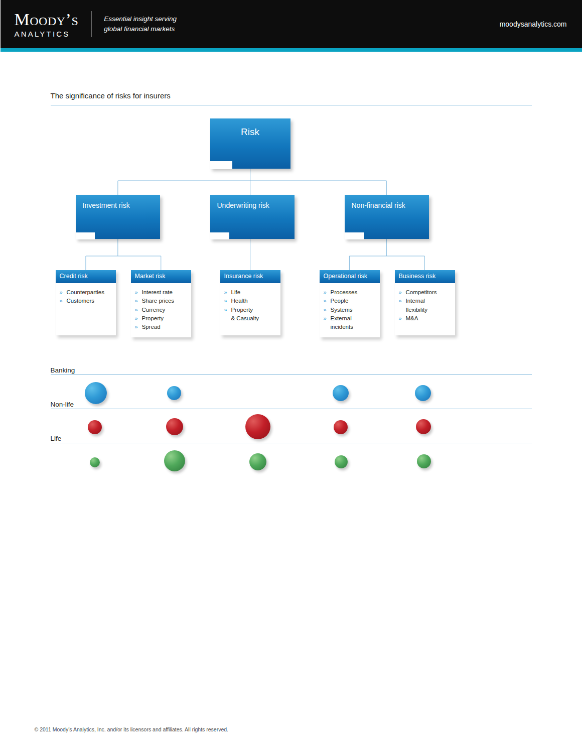MOODY’S
ANALYTICS
Essential insight serving
global financial markets
moodysanalytics.com
The significance of risks for insurers
Risk
Investment risk
Underwriting risk
Non-financial risk
Credit risk
Counterparties
Customers
Market risk
Interest rate
Share prices
Currency
Property
Spread
Insurance risk
Life
Health
Property
& Casualty
Operational risk
Processes
People
Systems
External
incidents
Business risk
Competitors
Internal
flexibility
M&A
Banking
Non-life
Life
© 2011 Moody’s Analytics, Inc. and/or its licensors and affiliates. All rights reserved.